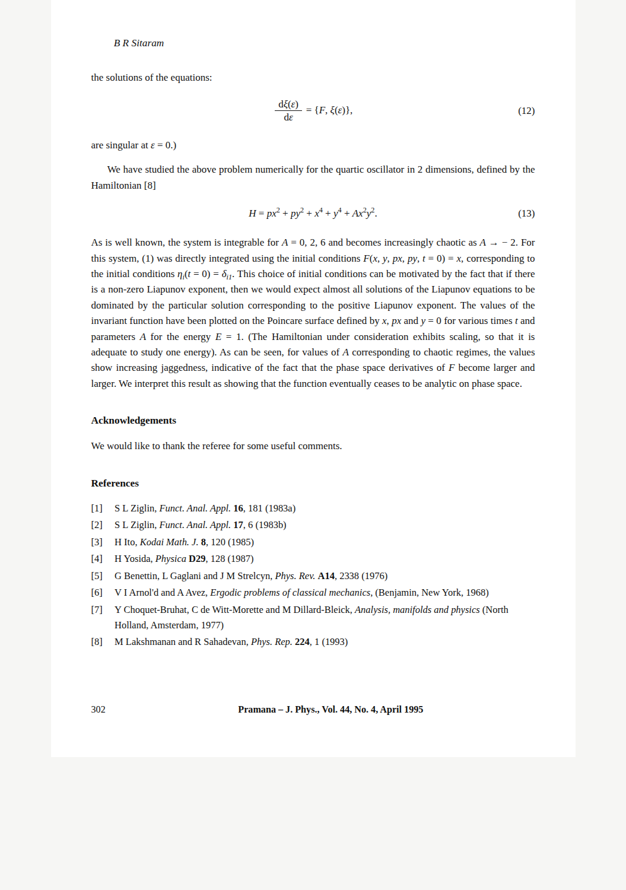B R Sitaram
the solutions of the equations:
dξ(ε) dε = {F, ξ(ε)}, (12)
are singular at ε = 0.)
We have studied the above problem numerically for the quartic oscillator in 2 dimensions, defined by the Hamiltonian [8]
H = px2 + py2 + x4 + y4 + Ax2y2. (13)
As is well known, the system is integrable for A = 0, 2, 6 and becomes increasingly chaotic as A → − 2. For this system, (1) was directly integrated using the initial conditions F(x, y, px, py, t = 0) = x, corresponding to the initial conditions ηi(t = 0) = δi1. This choice of initial conditions can be motivated by the fact that if there is a non-zero Liapunov exponent, then we would expect almost all solutions of the Liapunov equations to be dominated by the particular solution corresponding to the positive Liapunov exponent. The values of the invariant function have been plotted on the Poincare surface defined by x, px and y = 0 for various times t and parameters A for the energy E = 1. (The Hamiltonian under consideration exhibits scaling, so that it is adequate to study one energy). As can be seen, for values of A corresponding to chaotic regimes, the values show increasing jaggedness, indicative of the fact that the phase space derivatives of F become larger and larger. We interpret this result as showing that the function eventually ceases to be analytic on phase space.
Acknowledgements
We would like to thank the referee for some useful comments.
References
[1] S L Ziglin, Funct. Anal. Appl. 16, 181 (1983a)
[2] S L Ziglin, Funct. Anal. Appl. 17, 6 (1983b)
[3] H Ito, Kodai Math. J. 8, 120 (1985)
[4] H Yosida, Physica D29, 128 (1987)
[5] G Benettin, L Gaglani and J M Strelcyn, Phys. Rev. A14, 2338 (1976)
[6] V I Arnol'd and A Avez, Ergodic problems of classical mechanics, (Benjamin, New York, 1968)
[7] Y Choquet-Bruhat, C de Witt-Morette and M Dillard-Bleick, Analysis, manifolds and physics (North Holland, Amsterdam, 1977)
[8] M Lakshmanan and R Sahadevan, Phys. Rep. 224, 1 (1993)
302 Pramana – J. Phys., Vol. 44, No. 4, April 1995